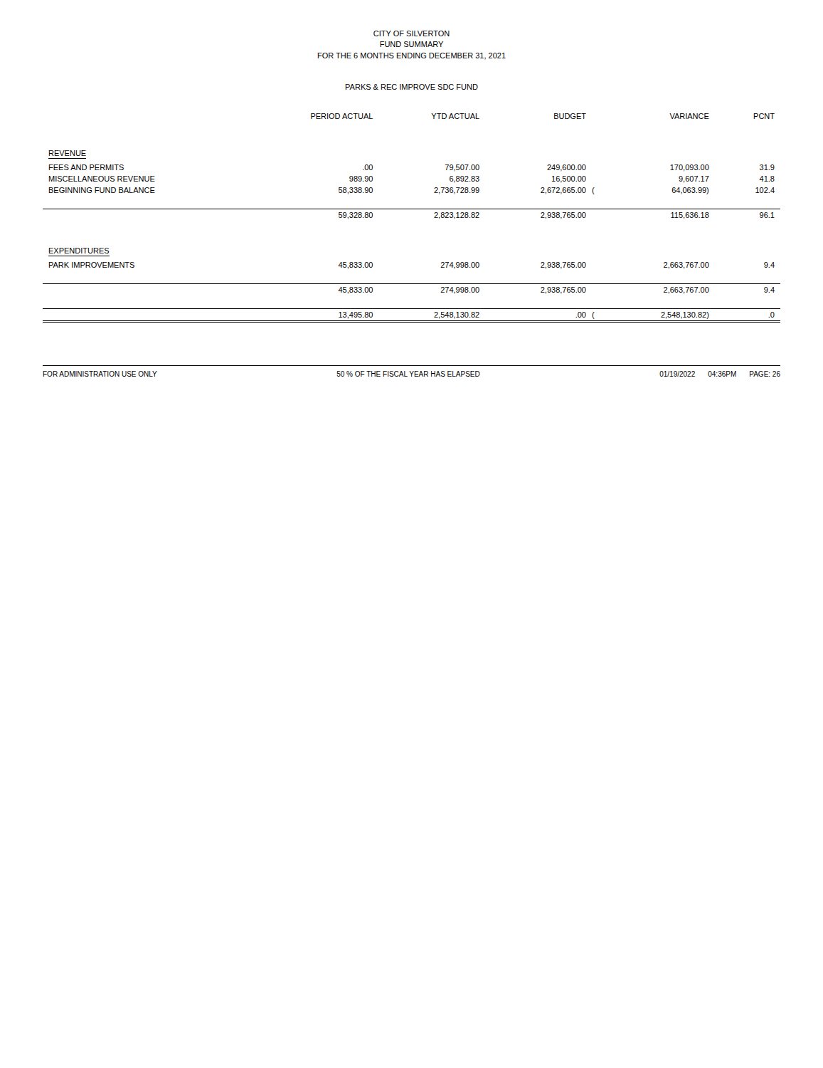CITY OF SILVERTON
FUND SUMMARY
FOR THE 6 MONTHS ENDING DECEMBER 31, 2021
PARKS & REC IMPROVE SDC FUND
| | PERIOD ACTUAL | YTD ACTUAL | BUDGET | VARIANCE | PCNT |
| --- | --- | --- | --- | --- | --- |
| REVENUE |
| FEES AND PERMITS | .00 | 79,507.00 | 249,600.00 | | 170,093.00 | 31.9 |
| MISCELLANEOUS REVENUE | 989.90 | 6,892.83 | 16,500.00 | | 9,607.17 | 41.8 |
| BEGINNING FUND BALANCE | 58,338.90 | 2,736,728.99 | 2,672,665.00 | ( | 64,063.99) | 102.4 |
| | 59,328.80 | 2,823,128.82 | 2,938,765.00 | | 115,636.18 | 96.1 |
| EXPENDITURES |
| PARK IMPROVEMENTS | 45,833.00 | 274,998.00 | 2,938,765.00 | | 2,663,767.00 | 9.4 |
| | 45,833.00 | 274,998.00 | 2,938,765.00 | | 2,663,767.00 | 9.4 |
| | 13,495.80 | 2,548,130.82 | .00 | ( | 2,548,130.82) | .0 |
FOR ADMINISTRATION USE ONLY
50 % OF THE FISCAL YEAR HAS ELAPSED
01/19/202204:36PM PAGE: 26